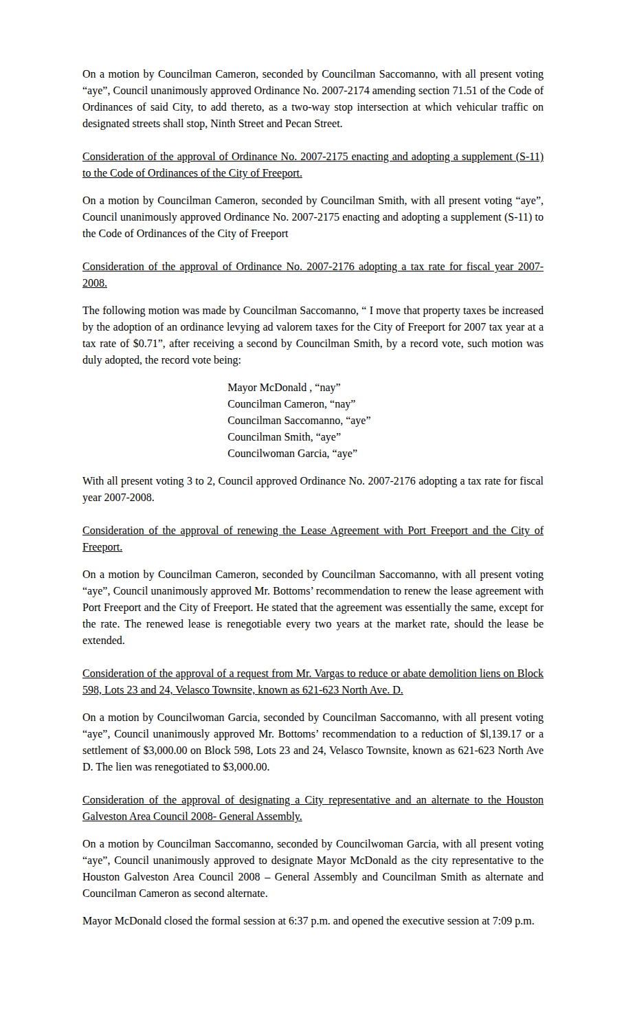On a motion by Councilman Cameron, seconded by Councilman Saccomanno, with all present voting “aye”, Council unanimously approved Ordinance No. 2007-2174 amending section 71.51 of the Code of Ordinances of said City, to add thereto, as a two-way stop intersection at which vehicular traffic on designated streets shall stop, Ninth Street and Pecan Street.
Consideration of the approval of Ordinance No. 2007-2175 enacting and adopting a supplement (S-11) to the Code of Ordinances of the City of Freeport.
On a motion by Councilman Cameron, seconded by Councilman Smith, with all present voting “aye”, Council unanimously approved Ordinance No. 2007-2175 enacting and adopting a supplement (S-11) to the Code of Ordinances of the City of Freeport
Consideration of the approval of Ordinance No. 2007-2176 adopting a tax rate for fiscal year 2007-2008.
The following motion was made by Councilman Saccomanno, “ I move that property taxes be increased by the adoption of an ordinance levying ad valorem taxes for the City of Freeport for 2007 tax year at a tax rate of $0.71”, after receiving a second by Councilman Smith, by a record vote, such motion was duly adopted, the record vote being:
Mayor McDonald , “nay”
Councilman Cameron, “nay”
Councilman Saccomanno, “aye”
Councilman Smith, “aye”
Councilwoman Garcia, “aye”
With all present voting 3 to 2, Council approved Ordinance No. 2007-2176 adopting a tax rate for fiscal year 2007-2008.
Consideration of the approval of renewing the Lease Agreement with Port Freeport and the City of Freeport.
On a motion by Councilman Cameron, seconded by Councilman Saccomanno, with all present voting “aye”, Council unanimously approved Mr. Bottoms’ recommendation to renew the lease agreement with Port Freeport and the City of Freeport. He stated that the agreement was essentially the same, except for the rate. The renewed lease is renegotiable every two years at the market rate, should the lease be extended.
Consideration of the approval of a request from Mr. Vargas to reduce or abate demolition liens on Block 598, Lots 23 and 24, Velasco Townsite, known as 621-623 North Ave. D.
On a motion by Councilwoman Garcia, seconded by Councilman Saccomanno, with all present voting “aye”, Council unanimously approved Mr. Bottoms’ recommendation to a reduction of $l,139.17 or a settlement of $3,000.00 on Block 598, Lots 23 and 24, Velasco Townsite, known as 621-623 North Ave D. The lien was renegotiated to $3,000.00.
Consideration of the approval of designating a City representative and an alternate to the Houston Galveston Area Council 2008- General Assembly.
On a motion by Councilman Saccomanno, seconded by Councilwoman Garcia, with all present voting “aye”, Council unanimously approved to designate Mayor McDonald as the city representative to the Houston Galveston Area Council 2008 – General Assembly and Councilman Smith as alternate and Councilman Cameron as second alternate.
Mayor McDonald closed the formal session at 6:37 p.m. and opened the executive session at 7:09 p.m.